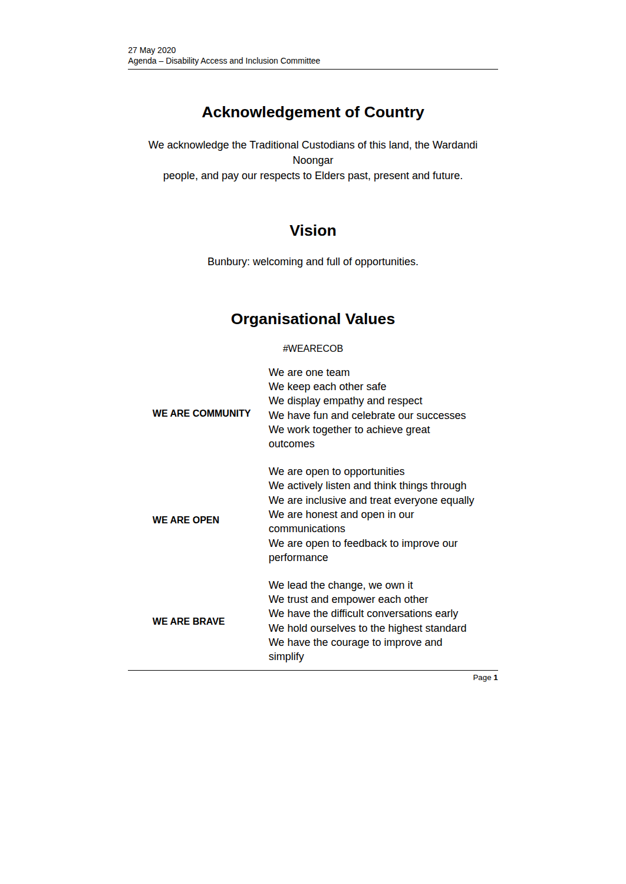27 May 2020
Agenda – Disability Access and Inclusion Committee
Acknowledgement of Country
We acknowledge the Traditional Custodians of this land, the Wardandi Noongar
people, and pay our respects to Elders past, present and future.
Vision
Bunbury: welcoming and full of opportunities.
Organisational Values
#WEARECOB
| WE ARE COMMUNITY | We are one team We keep each other safe We display empathy and respect We have fun and celebrate our successes We work together to achieve great outcomes |
| WE ARE OPEN | We are open to opportunities We actively listen and think things through We are inclusive and treat everyone equally We are honest and open in our communications We are open to feedback to improve our performance |
| WE ARE BRAVE | We lead the change, we own it We trust and empower each other We have the difficult conversations early We hold ourselves to the highest standard We have the courage to improve and simplify |
Page 1